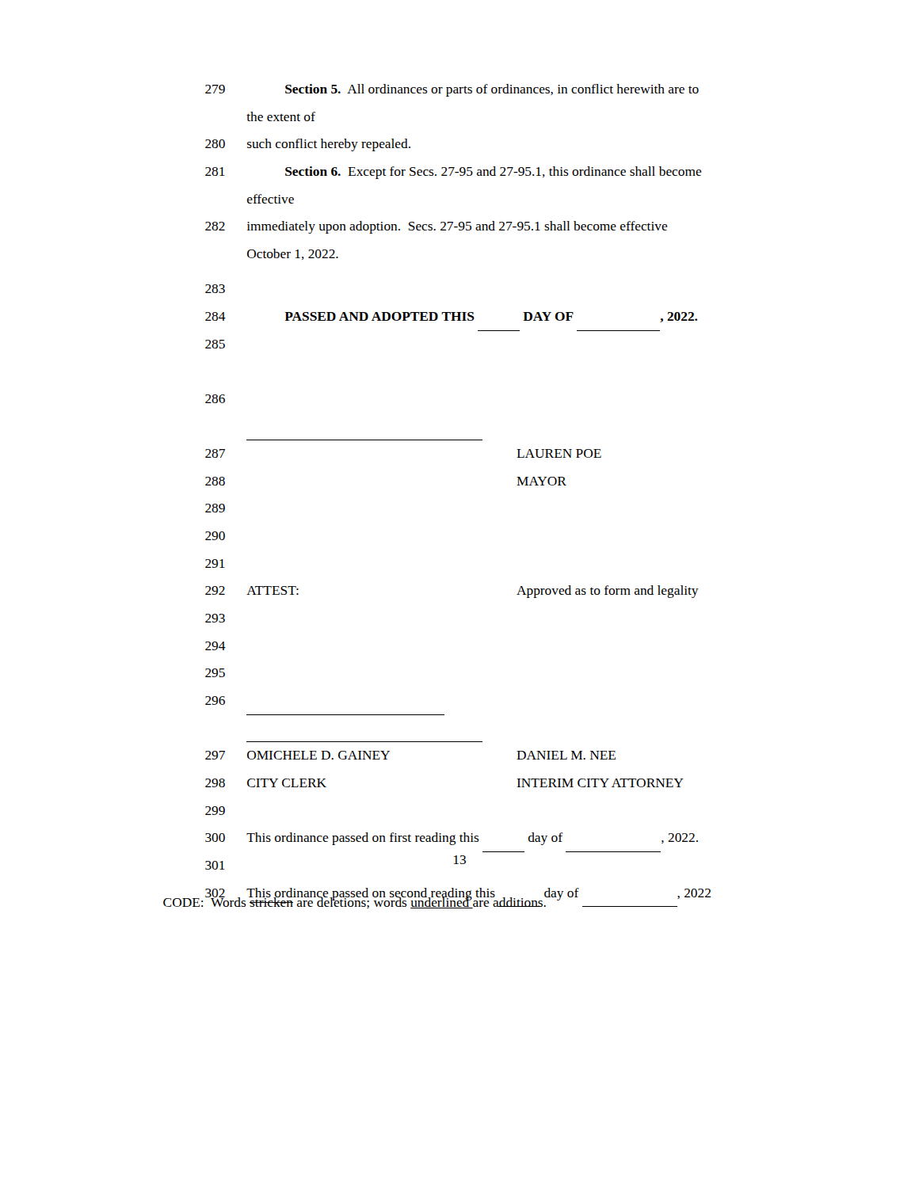| 279 | Section 5. All ordinances or parts of ordinances, in conflict herewith are to the extent of |
| 280 | such conflict hereby repealed. |
| 281 | Section 6. Except for Secs. 27-95 and 27-95.1, this ordinance shall become effective |
| 282 | immediately upon adoption. Secs. 27-95 and 27-95.1 shall become effective October 1, 2022. |
| 283 | |
| 284 | PASSED AND ADOPTED THIS DAY OF , 2022. |
| 285 | |
| 286 | |
| 287 | LAUREN POE |
| 288 | MAYOR |
| 289 | |
| 290 | |
| 291 | |
| 292 | ATTEST: Approved as to form and legality |
| 293 | |
| 294 | |
| 295 | |
| 296 | |
| 297 | OMICHELE D. GAINEY DANIEL M. NEE |
| 298 | CITY CLERK INTERIM CITY ATTORNEY |
| 299 | |
| 300 | This ordinance passed on first reading this day of , 2022. |
| 301 | |
| 302 | This ordinance passed on second reading this day of , 2022 |
13
CODE: Words stricken are deletions; words underlined are additions.